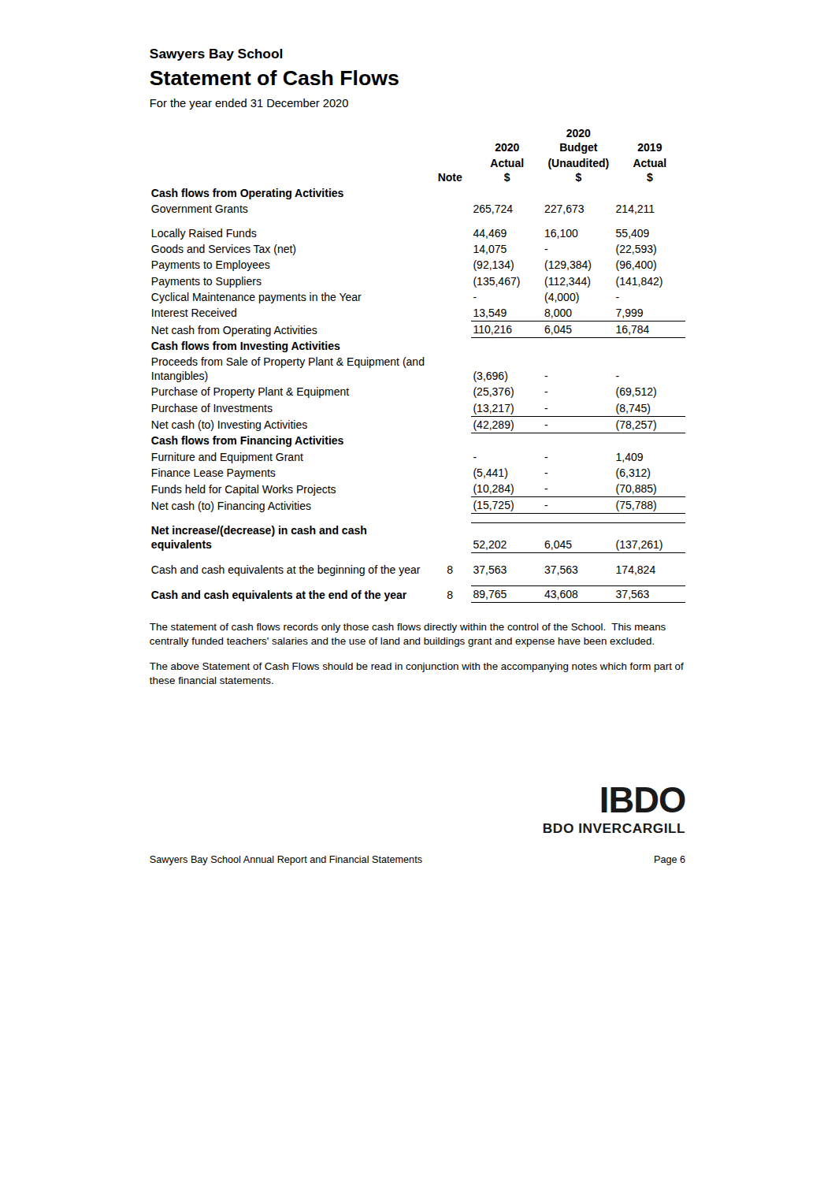Sawyers Bay School
Statement of Cash Flows
For the year ended 31 December 2020
| | | 2020 | 2020 Budget | 2019 |
| --- | --- | --- | --- | --- |
| | Note | Actual $ | (Unaudited) $ | Actual $ |
| Cash flows from Operating Activities | | | | |
| Government Grants | | 265,724 | 227,673 | 214,211 |
| Locally Raised Funds | | 44,469 | 16,100 | 55,409 |
| Goods and Services Tax (net) | | 14,075 | - | (22,593) |
| Payments to Employees | | (92,134) | (129,384) | (96,400) |
| Payments to Suppliers | | (135,467) | (112,344) | (141,842) |
| Cyclical Maintenance payments in the Year | | - | (4,000) | - |
| Interest Received | | 13,549 | 8,000 | 7,999 |
| Net cash from Operating Activities | | 110,216 | 6,045 | 16,784 |
| Cash flows from Investing Activities | | | | |
| Proceeds from Sale of Property Plant & Equipment (and Intangibles) | | (3,696) | - | - |
| Purchase of Property Plant & Equipment | | (25,376) | - | (69,512) |
| Purchase of Investments | | (13,217) | - | (8,745) |
| Net cash (to) Investing Activities | | (42,289) | - | (78,257) |
| Cash flows from Financing Activities | | | | |
| Furniture and Equipment Grant | | - | - | 1,409 |
| Finance Lease Payments | | (5,441) | - | (6,312) |
| Funds held for Capital Works Projects | | (10,284) | - | (70,885) |
| Net cash (to) Financing Activities | | (15,725) | - | (75,788) |
| Net increase/(decrease) in cash and cash equivalents | | 52,202 | 6,045 | (137,261) |
| Cash and cash equivalents at the beginning of the year | 8 | 37,563 | 37,563 | 174,824 |
| Cash and cash equivalents at the end of the year | 8 | 89,765 | 43,608 | 37,563 |
The statement of cash flows records only those cash flows directly within the control of the School. This means centrally funded teachers' salaries and the use of land and buildings grant and expense have been excluded.
The above Statement of Cash Flows should be read in conjunction with the accompanying notes which form part of these financial statements.
IBDO
BDO INVERCARGILL
Sawyers Bay School Annual Report and Financial Statements Page 6